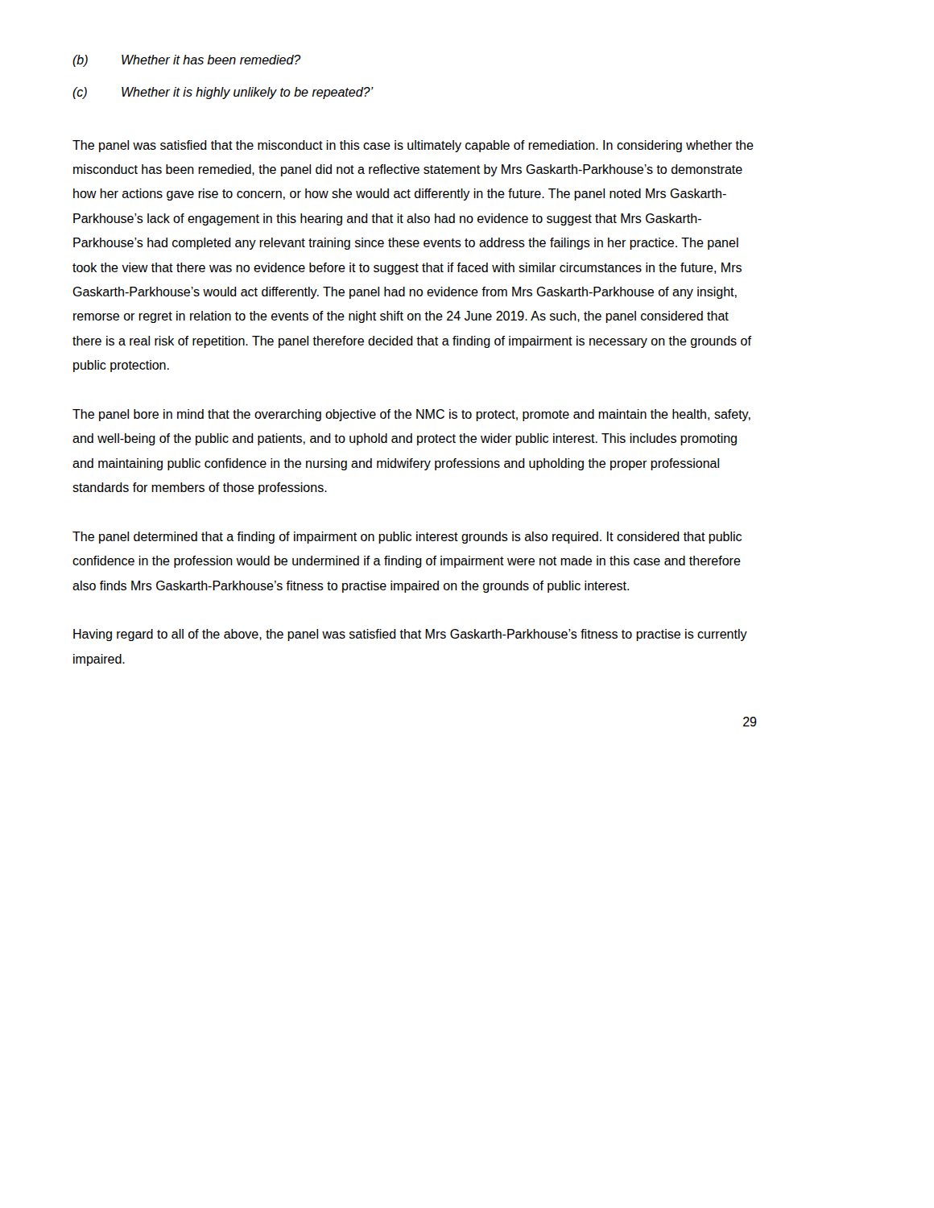(b) Whether it has been remedied?
(c) Whether it is highly unlikely to be repeated?’
The panel was satisfied that the misconduct in this case is ultimately capable of remediation. In considering whether the misconduct has been remedied, the panel did not a reflective statement by Mrs Gaskarth-Parkhouse’s to demonstrate how her actions gave rise to concern, or how she would act differently in the future. The panel noted Mrs Gaskarth-Parkhouse’s lack of engagement in this hearing and that it also had no evidence to suggest that Mrs Gaskarth-Parkhouse’s had completed any relevant training since these events to address the failings in her practice. The panel took the view that there was no evidence before it to suggest that if faced with similar circumstances in the future, Mrs Gaskarth-Parkhouse’s would act differently. The panel had no evidence from Mrs Gaskarth-Parkhouse of any insight, remorse or regret in relation to the events of the night shift on the 24 June 2019. As such, the panel considered that there is a real risk of repetition. The panel therefore decided that a finding of impairment is necessary on the grounds of public protection.
The panel bore in mind that the overarching objective of the NMC is to protect, promote and maintain the health, safety, and well-being of the public and patients, and to uphold and protect the wider public interest. This includes promoting and maintaining public confidence in the nursing and midwifery professions and upholding the proper professional standards for members of those professions.
The panel determined that a finding of impairment on public interest grounds is also required. It considered that public confidence in the profession would be undermined if a finding of impairment were not made in this case and therefore also finds Mrs Gaskarth-Parkhouse’s fitness to practise impaired on the grounds of public interest.
Having regard to all of the above, the panel was satisfied that Mrs Gaskarth-Parkhouse’s fitness to practise is currently impaired.
29